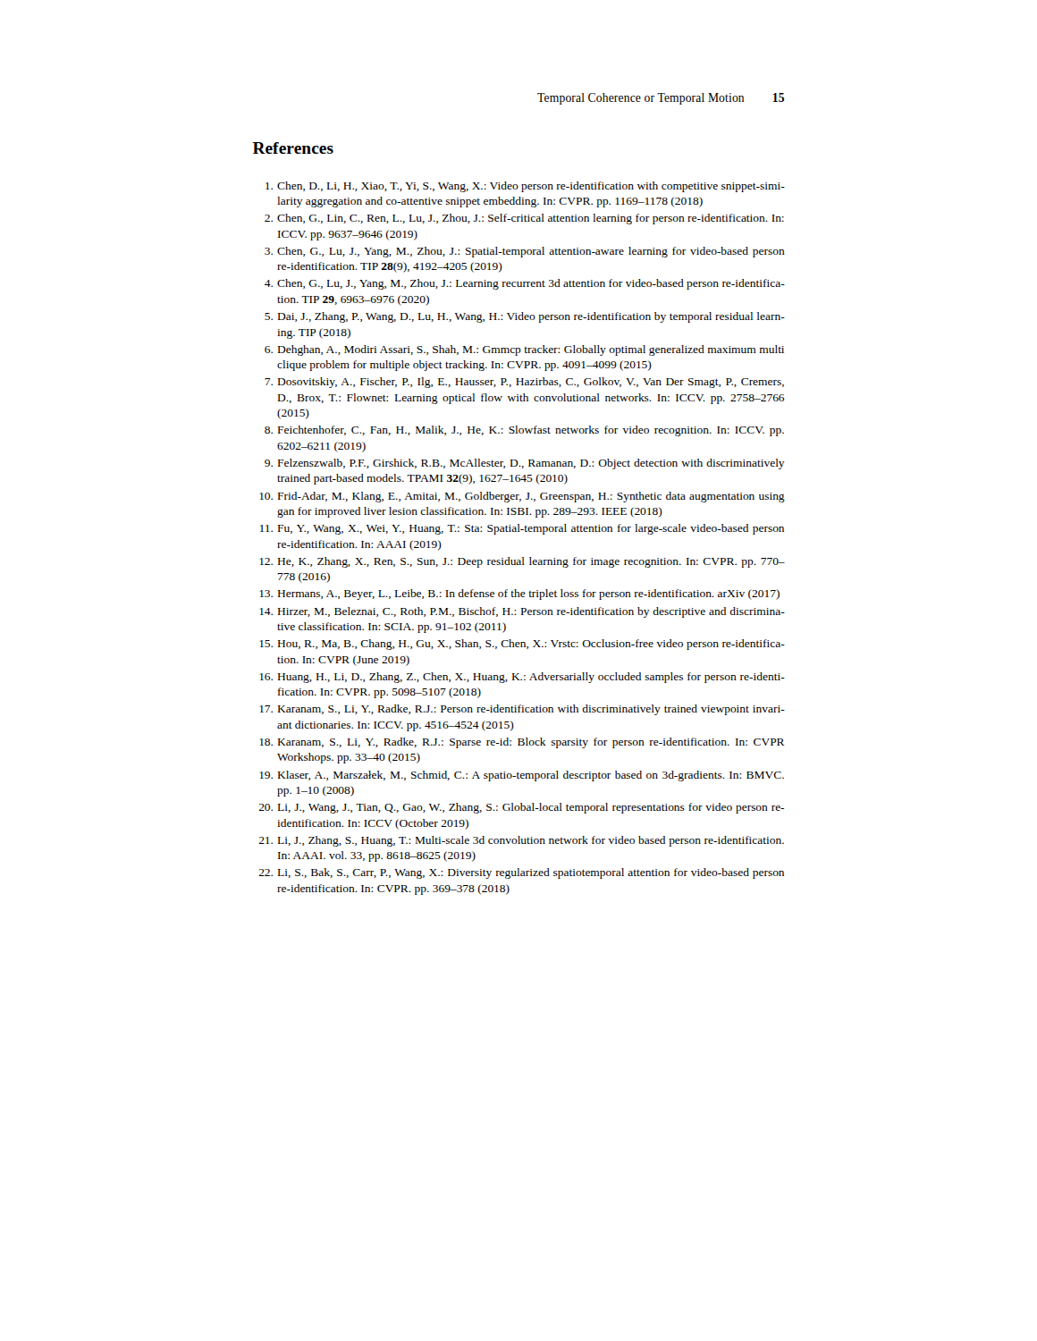Temporal Coherence or Temporal Motion 15
References
Chen, D., Li, H., Xiao, T., Yi, S., Wang, X.: Video person re-identification with competitive snippet-similarity aggregation and co-attentive snippet embedding. In: CVPR. pp. 1169–1178 (2018)
Chen, G., Lin, C., Ren, L., Lu, J., Zhou, J.: Self-critical attention learning for person re-identification. In: ICCV. pp. 9637–9646 (2019)
Chen, G., Lu, J., Yang, M., Zhou, J.: Spatial-temporal attention-aware learning for video-based person re-identification. TIP 28(9), 4192–4205 (2019)
Chen, G., Lu, J., Yang, M., Zhou, J.: Learning recurrent 3d attention for video-based person re-identification. TIP 29, 6963–6976 (2020)
Dai, J., Zhang, P., Wang, D., Lu, H., Wang, H.: Video person re-identification by temporal residual learning. TIP (2018)
Dehghan, A., Modiri Assari, S., Shah, M.: Gmmcp tracker: Globally optimal generalized maximum multi clique problem for multiple object tracking. In: CVPR. pp. 4091–4099 (2015)
Dosovitskiy, A., Fischer, P., Ilg, E., Hausser, P., Hazirbas, C., Golkov, V., Van Der Smagt, P., Cremers, D., Brox, T.: Flownet: Learning optical flow with convolutional networks. In: ICCV. pp. 2758–2766 (2015)
Feichtenhofer, C., Fan, H., Malik, J., He, K.: Slowfast networks for video recognition. In: ICCV. pp. 6202–6211 (2019)
Felzenszwalb, P.F., Girshick, R.B., McAllester, D., Ramanan, D.: Object detection with discriminatively trained part-based models. TPAMI 32(9), 1627–1645 (2010)
Frid-Adar, M., Klang, E., Amitai, M., Goldberger, J., Greenspan, H.: Synthetic data augmentation using gan for improved liver lesion classification. In: ISBI. pp. 289–293. IEEE (2018)
Fu, Y., Wang, X., Wei, Y., Huang, T.: Sta: Spatial-temporal attention for large-scale video-based person re-identification. In: AAAI (2019)
He, K., Zhang, X., Ren, S., Sun, J.: Deep residual learning for image recognition. In: CVPR. pp. 770–778 (2016)
Hermans, A., Beyer, L., Leibe, B.: In defense of the triplet loss for person re-identification. arXiv (2017)
Hirzer, M., Beleznai, C., Roth, P.M., Bischof, H.: Person re-identification by descriptive and discriminative classification. In: SCIA. pp. 91–102 (2011)
Hou, R., Ma, B., Chang, H., Gu, X., Shan, S., Chen, X.: Vrstc: Occlusion-free video person re-identification. In: CVPR (June 2019)
Huang, H., Li, D., Zhang, Z., Chen, X., Huang, K.: Adversarially occluded samples for person re-identification. In: CVPR. pp. 5098–5107 (2018)
Karanam, S., Li, Y., Radke, R.J.: Person re-identification with discriminatively trained viewpoint invariant dictionaries. In: ICCV. pp. 4516–4524 (2015)
Karanam, S., Li, Y., Radke, R.J.: Sparse re-id: Block sparsity for person re-identification. In: CVPR Workshops. pp. 33–40 (2015)
Klaser, A., Marszałek, M., Schmid, C.: A spatio-temporal descriptor based on 3d-gradients. In: BMVC. pp. 1–10 (2008)
Li, J., Wang, J., Tian, Q., Gao, W., Zhang, S.: Global-local temporal representations for video person re-identification. In: ICCV (October 2019)
Li, J., Zhang, S., Huang, T.: Multi-scale 3d convolution network for video based person re-identification. In: AAAI. vol. 33, pp. 8618–8625 (2019)
Li, S., Bak, S., Carr, P., Wang, X.: Diversity regularized spatiotemporal attention for video-based person re-identification. In: CVPR. pp. 369–378 (2018)